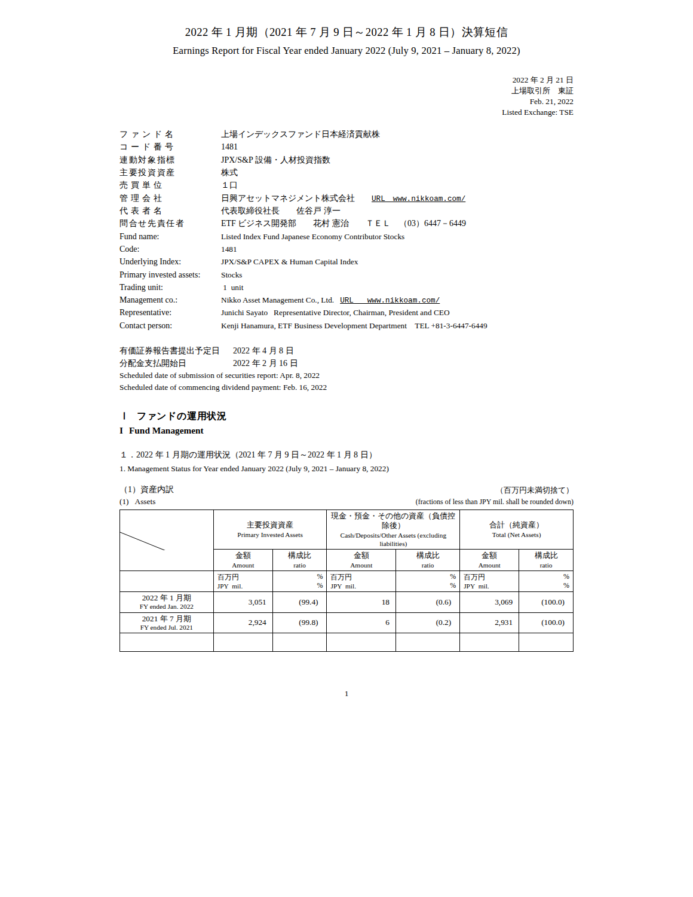2022 年 1 月期（2021 年 7 月 9 日～2022 年 1 月 8 日）決算短信
Earnings Report for Fiscal Year ended January 2022 (July 9, 2021 – January 8, 2022)
2022 年 2 月 21 日
上場取引所　東証
Feb. 21, 2022
Listed Exchange: TSE
| ファンド名 | 上場インデックスファンド日本経済貢献株 |
| コード番号 | 1481 |
| 連動対象指標 | JPX/S&P 設備・人材投資指数 |
| 主要投資資産 | 株式 |
| 売買単位 | １口 |
| 管理会社 | 日興アセットマネジメント株式会社 URL www.nikkoam.com/ |
| 代表者名 | 代表取締役社長 佐谷戸 淳一 |
| 問合せ先責任者 | ETF ビジネス開発部 花村 憲治 ＴＥＬ （03）6447－6449 |
| Fund name: | Listed Index Fund Japanese Economy Contributor Stocks |
| Code: | 1481 |
| Underlying Index: | JPX/S&P CAPEX & Human Capital Index |
| Primary invested assets: | Stocks |
| Trading unit: | 1 unit |
| Management co.: | Nikko Asset Management Co., Ltd. URL www.nikkoam.com/ |
| Representative: | Junichi Sayato Representative Director, Chairman, President and CEO |
| Contact person: | Kenji Hanamura, ETF Business Development Department TEL +81-3-6447-6449 |
有価証券報告書提出予定日2022 年 4 月 8 日
分配金支払開始日2022 年 2 月 16 日
Scheduled date of submission of securities report: Apr. 8, 2022
Scheduled date of commencing dividend payment: Feb. 16, 2022
Ⅰファンドの運用状況
IFund Management
１．2022 年 1 月期の運用状況（2021 年 7 月 9 日～2022 年 1 月 8 日）
1. Management Status for Year ended January 2022 (July 9, 2021 – January 8, 2022)
（1）資産内訳
（百万円未満切捨て）
(1) Assets
(fractions of less than JPY mil. shall be rounded down)
| | 主要投資資産 Primary Invested Assets | 現金・預金・その他の資産（負債控除後） Cash/Deposits/Other Assets (excluding liabilities) | 合計（純資産） Total (Net Assets) |
| --- | --- | --- | --- |
| 金額 Amount | 構成比 ratio | 金額 Amount | 構成比 ratio | 金額 Amount | 構成比 ratio |
| | 百万円 JPY mil. | % % | 百万円 JPY mil. | % % | 百万円 JPY mil. | % % |
| 2022 年 1 月期 FY ended Jan. 2022 | 3,051 | (99.4) | 18 | (0.6) | 3,069 | (100.0) |
| 2021 年 7 月期 FY ended Jul. 2021 | 2,924 | (99.8) | 6 | (0.2) | 2,931 | (100.0) |
1